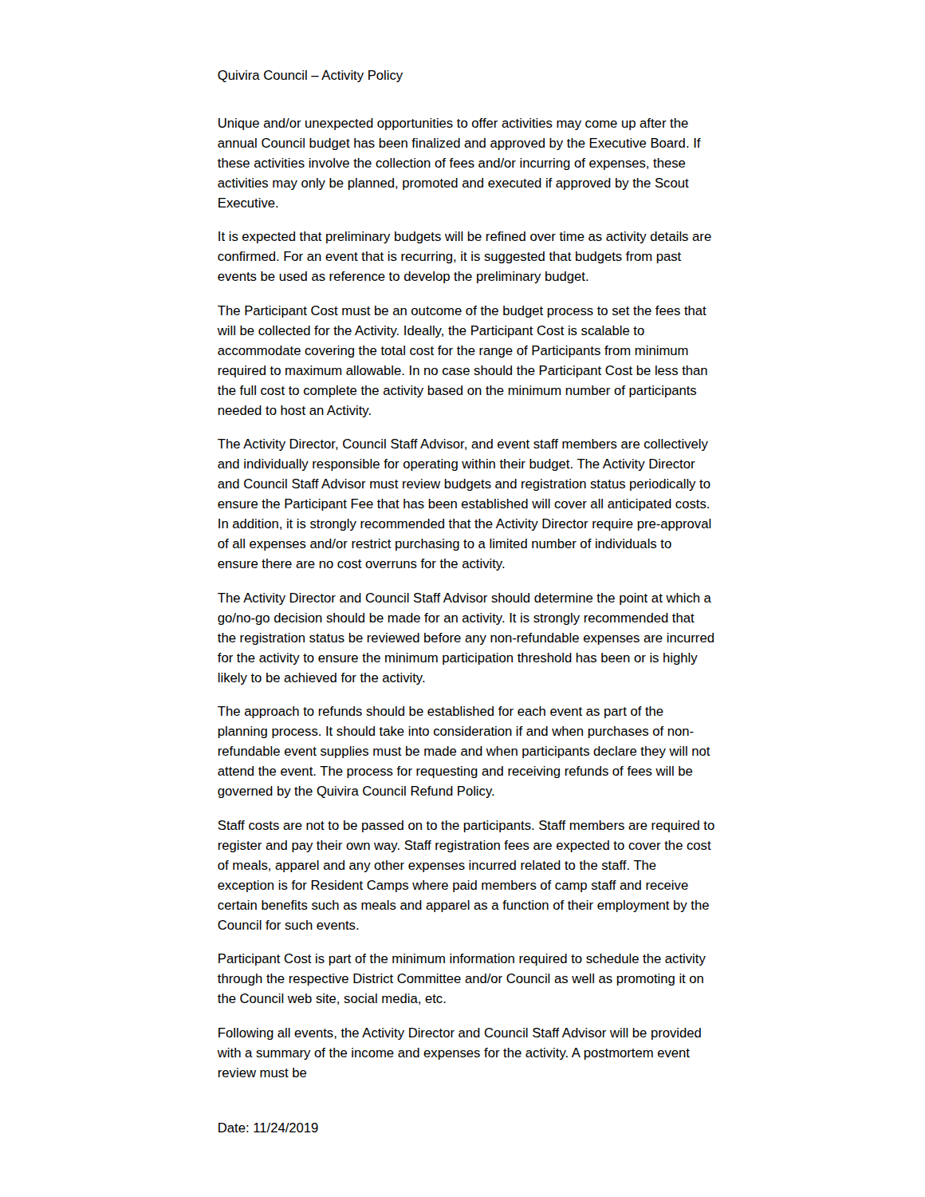Quivira Council – Activity Policy
Unique and/or unexpected opportunities to offer activities may come up after the annual Council budget has been finalized and approved by the Executive Board. If these activities involve the collection of fees and/or incurring of expenses, these activities may only be planned, promoted and executed if approved by the Scout Executive.
It is expected that preliminary budgets will be refined over time as activity details are confirmed. For an event that is recurring, it is suggested that budgets from past events be used as reference to develop the preliminary budget.
The Participant Cost must be an outcome of the budget process to set the fees that will be collected for the Activity. Ideally, the Participant Cost is scalable to accommodate covering the total cost for the range of Participants from minimum required to maximum allowable. In no case should the Participant Cost be less than the full cost to complete the activity based on the minimum number of participants needed to host an Activity.
The Activity Director, Council Staff Advisor, and event staff members are collectively and individually responsible for operating within their budget. The Activity Director and Council Staff Advisor must review budgets and registration status periodically to ensure the Participant Fee that has been established will cover all anticipated costs. In addition, it is strongly recommended that the Activity Director require pre-approval of all expenses and/or restrict purchasing to a limited number of individuals to ensure there are no cost overruns for the activity.
The Activity Director and Council Staff Advisor should determine the point at which a go/no-go decision should be made for an activity. It is strongly recommended that the registration status be reviewed before any non-refundable expenses are incurred for the activity to ensure the minimum participation threshold has been or is highly likely to be achieved for the activity.
The approach to refunds should be established for each event as part of the planning process. It should take into consideration if and when purchases of non-refundable event supplies must be made and when participants declare they will not attend the event. The process for requesting and receiving refunds of fees will be governed by the Quivira Council Refund Policy.
Staff costs are not to be passed on to the participants. Staff members are required to register and pay their own way. Staff registration fees are expected to cover the cost of meals, apparel and any other expenses incurred related to the staff. The exception is for Resident Camps where paid members of camp staff and receive certain benefits such as meals and apparel as a function of their employment by the Council for such events.
Participant Cost is part of the minimum information required to schedule the activity through the respective District Committee and/or Council as well as promoting it on the Council web site, social media, etc.
Following all events, the Activity Director and Council Staff Advisor will be provided with a summary of the income and expenses for the activity. A postmortem event review must be
Date: 11/24/2019